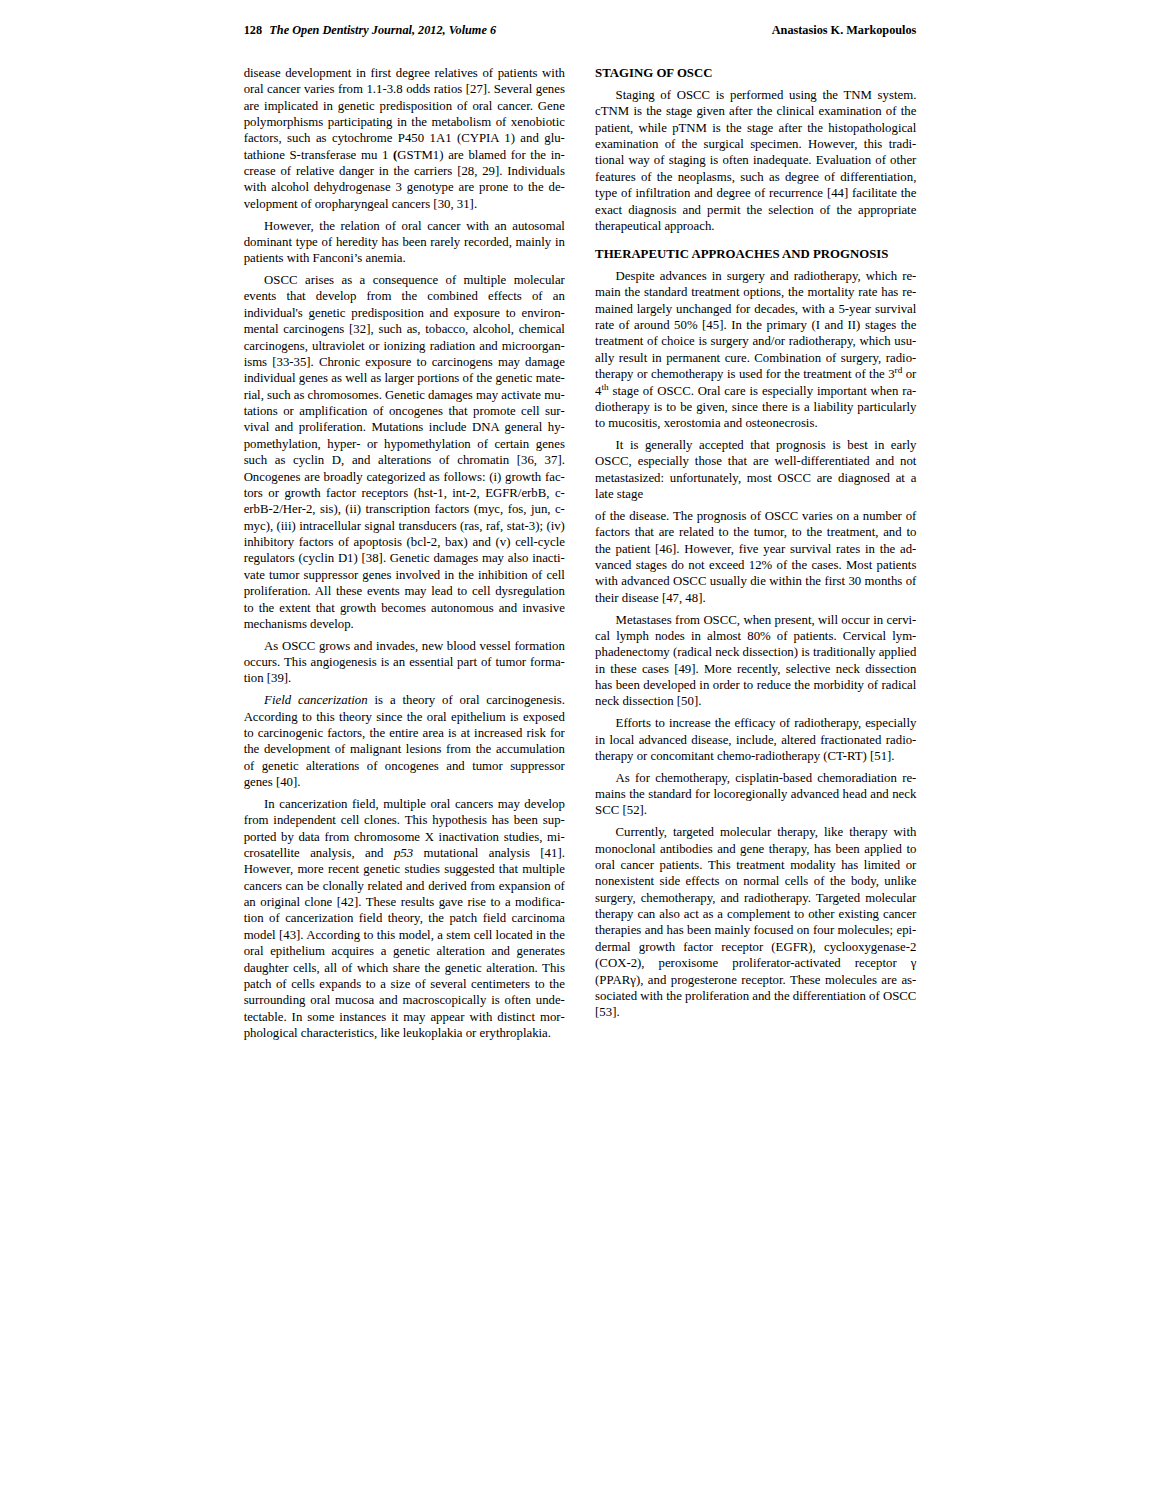128 The Open Dentistry Journal, 2012, Volume 6
Anastasios K. Markopoulos
disease development in first degree relatives of patients with oral cancer varies from 1.1-3.8 odds ratios [27]. Several genes are implicated in genetic predisposition of oral cancer. Gene polymorphisms participating in the metabolism of xenobiotic factors, such as cytochrome P450 1A1 (CYPIA 1) and glutathione S-transferase mu 1 (GSTM1) are blamed for the increase of relative danger in the carriers [28, 29]. Individuals with alcohol dehydrogenase 3 genotype are prone to the development of oropharyngeal cancers [30, 31].
However, the relation of oral cancer with an autosomal dominant type of heredity has been rarely recorded, mainly in patients with Fanconi’s anemia.
OSCC arises as a consequence of multiple molecular events that develop from the combined effects of an individual's genetic predisposition and exposure to environmental carcinogens [32], such as, tobacco, alcohol, chemical carcinogens, ultraviolet or ionizing radiation and microorganisms [33-35]. Chronic exposure to carcinogens may damage individual genes as well as larger portions of the genetic material, such as chromosomes. Genetic damages may activate mutations or amplification of oncogenes that promote cell survival and proliferation. Mutations include DNA general hypomethylation, hyper- or hypomethylation of certain genes such as cyclin D, and alterations of chromatin [36, 37]. Oncogenes are broadly categorized as follows: (i) growth factors or growth factor receptors (hst-1, int-2, EGFR/erbB, c-erbB-2/Her-2, sis), (ii) transcription factors (myc, fos, jun, c-myc), (iii) intracellular signal transducers (ras, raf, stat-3); (iv) inhibitory factors of apoptosis (bcl-2, bax) and (v) cell-cycle regulators (cyclin D1) [38]. Genetic damages may also inactivate tumor suppressor genes involved in the inhibition of cell proliferation. All these events may lead to cell dysregulation to the extent that growth becomes autonomous and invasive mechanisms develop.
As OSCC grows and invades, new blood vessel formation occurs. This angiogenesis is an essential part of tumor formation [39].
Field cancerization is a theory of oral carcinogenesis. According to this theory since the oral epithelium is exposed to carcinogenic factors, the entire area is at increased risk for the development of malignant lesions from the accumulation of genetic alterations of oncogenes and tumor suppressor genes [40].
In cancerization field, multiple oral cancers may develop from independent cell clones. This hypothesis has been supported by data from chromosome X inactivation studies, microsatellite analysis, and p53 mutational analysis [41]. However, more recent genetic studies suggested that multiple cancers can be clonally related and derived from expansion of an original clone [42]. These results gave rise to a modification of cancerization field theory, the patch field carcinoma model [43]. According to this model, a stem cell located in the oral epithelium acquires a genetic alteration and generates daughter cells, all of which share the genetic alteration. This patch of cells expands to a size of several centimeters to the surrounding oral mucosa and macroscopically is often undetectable. In some instances it may appear with distinct morphological characteristics, like leukoplakia or erythroplakia.
Staging of OSCC
Staging of OSCC is performed using the TNM system. cTNM is the stage given after the clinical examination of the patient, while pTNM is the stage after the histopathological examination of the surgical specimen. However, this traditional way of staging is often inadequate. Evaluation of other features of the neoplasms, such as degree of differentiation, type of infiltration and degree of recurrence [44] facilitate the exact diagnosis and permit the selection of the appropriate therapeutical approach.
Therapeutic Approaches and Prognosis
Despite advances in surgery and radiotherapy, which remain the standard treatment options, the mortality rate has remained largely unchanged for decades, with a 5-year survival rate of around 50% [45]. In the primary (I and II) stages the treatment of choice is surgery and/or radiotherapy, which usually result in permanent cure. Combination of surgery, radiotherapy or chemotherapy is used for the treatment of the 3rd or 4th stage of OSCC. Oral care is especially important when radiotherapy is to be given, since there is a liability particularly to mucositis, xerostomia and osteonecrosis.
It is generally accepted that prognosis is best in early OSCC, especially those that are well-differentiated and not metastasized: unfortunately, most OSCC are diagnosed at a late stage
of the disease. The prognosis of OSCC varies on a number of factors that are related to the tumor, to the treatment, and to the patient [46]. However, five year survival rates in the advanced stages do not exceed 12% of the cases. Most patients with advanced OSCC usually die within the first 30 months of their disease [47, 48].
Metastases from OSCC, when present, will occur in cervical lymph nodes in almost 80% of patients. Cervical lymphadenectomy (radical neck dissection) is traditionally applied in these cases [49]. More recently, selective neck dissection has been developed in order to reduce the morbidity of radical neck dissection [50].
Efforts to increase the efficacy of radiotherapy, especially in local advanced disease, include, altered fractionated radiotherapy or concomitant chemo-radiotherapy (CT-RT) [51].
As for chemotherapy, cisplatin-based chemoradiation remains the standard for locoregionally advanced head and neck SCC [52].
Currently, targeted molecular therapy, like therapy with monoclonal antibodies and gene therapy, has been applied to oral cancer patients. This treatment modality has limited or nonexistent side effects on normal cells of the body, unlike surgery, chemotherapy, and radiotherapy. Targeted molecular therapy can also act as a complement to other existing cancer therapies and has been mainly focused on four molecules; epidermal growth factor receptor (EGFR), cyclooxygenase-2 (COX-2), peroxisome proliferator-activated receptor γ (PPARγ), and progesterone receptor. These molecules are associated with the proliferation and the differentiation of OSCC [53].